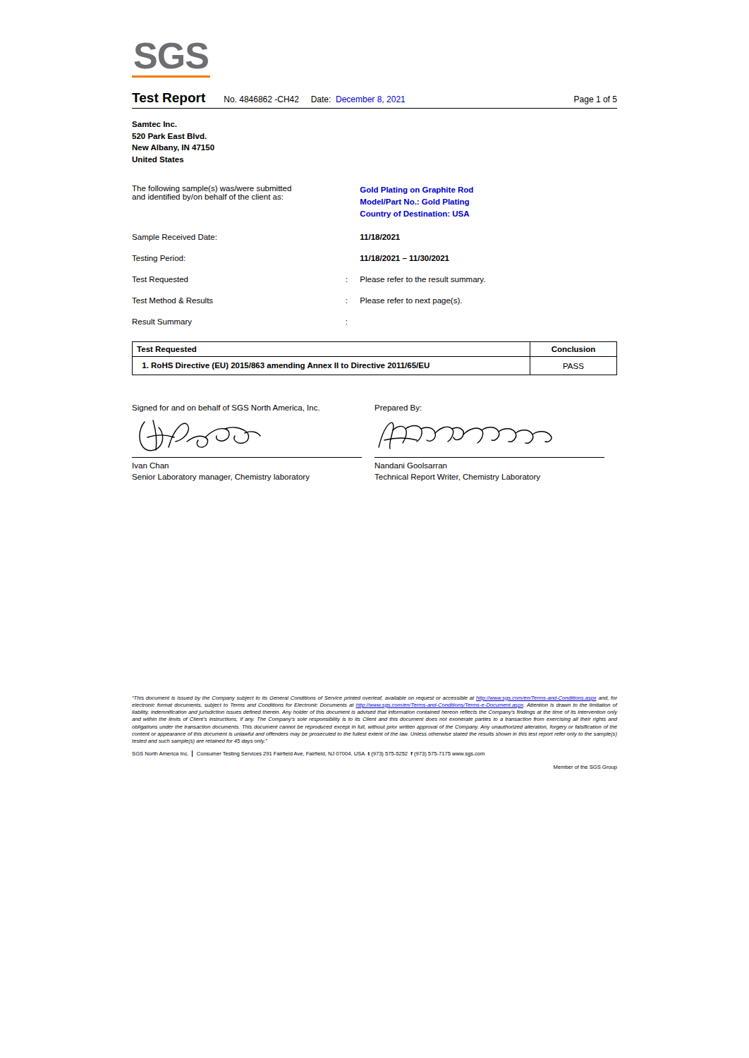SGS
Test Report
No. 4846862 -CH42 Date: December 8, 2021
Page 1 of 5
Samtec Inc.
520 Park East Blvd.
New Albany, IN 47150
United States
| The following sample(s) was/were submitted and identified by/on behalf of the client as: | | Gold Plating on Graphite Rod Model/Part No.: Gold Plating Country of Destination: USA |
| Sample Received Date: | | 11/18/2021 |
| Testing Period: | | 11/18/2021 – 11/30/2021 |
| Test Requested | : | Please refer to the result summary. |
| Test Method & Results | : | Please refer to next page(s). |
| Result Summary | : | |
| Test Requested | Conclusion |
| --- | --- |
| RoHS Directive (EU) 2015/863 amending Annex II to Directive 2011/65/EU | PASS |
Signed for and on behalf of SGS North America, Inc.
Prepared By:
Ivan Chan
Senior Laboratory manager, Chemistry laboratory
Nandani Goolsarran
Technical Report Writer, Chemistry Laboratory
“This document is issued by the Company subject to its General Conditions of Service printed overleaf, available on request or accessible at http://www.sgs.com/en/Terms-and-Conditions.aspx and, for electronic format documents, subject to Terms and Conditions for Electronic Documents at http://www.sgs.com/en/Terms-and-Conditions/Terms-e-Document.aspx. Attention is drawn to the limitation of liability, indemnification and jurisdiction issues defined therein. Any holder of this document is advised that information contained hereon reflects the Company’s findings at the time of its intervention only and within the limits of Client’s instructions, if any. The Company’s sole responsibility is to its Client and this document does not exonerate parties to a transaction from exercising all their rights and obligations under the transaction documents. This document cannot be reproduced except in full, without prior written approval of the Company. Any unauthorized alteration, forgery or falsification of the content or appearance of this document is unlawful and offenders may be prosecuted to the fullest extent of the law. Unless otherwise stated the results shown in this test report refer only to the sample(s) tested and such sample(s) are retained for 45 days only.”
SGS North America Inc. Consumer Testing Services 291 Fairfield Ave, Fairfield, NJ 07004, USA t (973) 575-5252 f (973) 575-7175 www.sgs.com
Member of the SGS Group